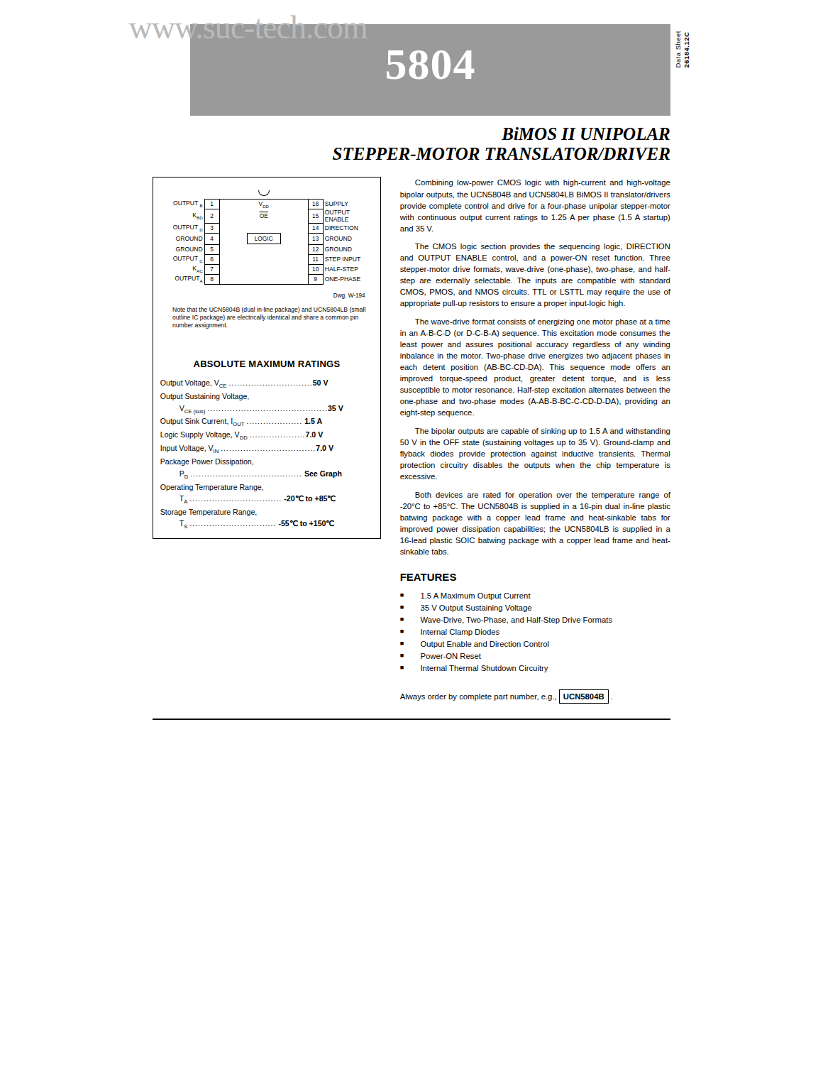www.suc-tech.com
5804
Data Sheet
26184.12C
BiMOS II UNIPOLAR
STEPPER-MOTOR TRANSLATOR/DRIVER
| OUTPUT B | 1 | V DD | 16 | SUPPLY |
| K BD | 2 | OE | 15 | OUTPUT ENABLE |
| OUTPUT D | 3 | | 14 | DIRECTION |
| GROUND | 4 | LOGIC | 13 | GROUND |
| GROUND | 5 | | 12 | GROUND |
| OUTPUT C | 6 | | 11 | STEP INPUT |
| K AC | 7 | | 10 | HALF-STEP |
| OUTPUT A | 8 | | 9 | ONE-PHASE |
Dwg. W-194
Note that the UCN5804B (dual in-line package) and UCN5804LB (small outline IC package) are electrically identical and share a common pin number assignment.
ABSOLUTE MAXIMUM RATINGS
Output Voltage, VCE .............................. 50 V Output Sustaining Voltage, VCE (sus) ........................................... 35 V Output Sink Current, IOUT .................... 1.5 A Logic Supply Voltage, VDD .................... 7.0 V Input Voltage, VIN .................................. 7.0 V Package Power Dissipation, PD ........................................ See Graph Operating Temperature Range, TA ................................. -20℃ to +85℃ Storage Temperature Range, TS ............................... -55℃ to +150℃
Combining low-power CMOS logic with high-current and high-voltage bipolar outputs, the UCN5804B and UCN5804LB BiMOS II translator/drivers provide complete control and drive for a four-phase unipolar stepper-motor with continuous output current ratings to 1.25 A per phase (1.5 A startup) and 35 V.
The CMOS logic section provides the sequencing logic, DIRECTION and OUTPUT ENABLE control, and a power-ON reset function. Three stepper-motor drive formats, wave-drive (one-phase), two-phase, and half-step are externally selectable. The inputs are compatible with standard CMOS, PMOS, and NMOS circuits. TTL or LSTTL may require the use of appropriate pull-up resistors to ensure a proper input-logic high.
The wave-drive format consists of energizing one motor phase at a time in an A-B-C-D (or D-C-B-A) sequence. This excitation mode consumes the least power and assures positional accuracy regardless of any winding inbalance in the motor. Two-phase drive energizes two adjacent phases in each detent position (AB-BC-CD-DA). This sequence mode offers an improved torque-speed product, greater detent torque, and is less susceptible to motor resonance. Half-step excitation alternates between the one-phase and two-phase modes (A-AB-B-BC-C-CD-D-DA), providing an eight-step sequence.
The bipolar outputs are capable of sinking up to 1.5 A and withstanding 50 V in the OFF state (sustaining voltages up to 35 V). Ground-clamp and flyback diodes provide protection against inductive transients. Thermal protection circuitry disables the outputs when the chip temperature is excessive.
Both devices are rated for operation over the temperature range of -20°C to +85°C. The UCN5804B is supplied in a 16-pin dual in-line plastic batwing package with a copper lead frame and heat-sinkable tabs for improved power dissipation capabilities; the UCN5804LB is supplied in a 16-lead plastic SOIC batwing package with a copper lead frame and heat-sinkable tabs.
FEATURES
1.5 A Maximum Output Current
35 V Output Sustaining Voltage
Wave-Drive, Two-Phase, and Half-Step Drive Formats
Internal Clamp Diodes
Output Enable and Direction Control
Power-ON Reset
Internal Thermal Shutdown Circuitry
Always order by complete part number, e.g., UCN5804B .